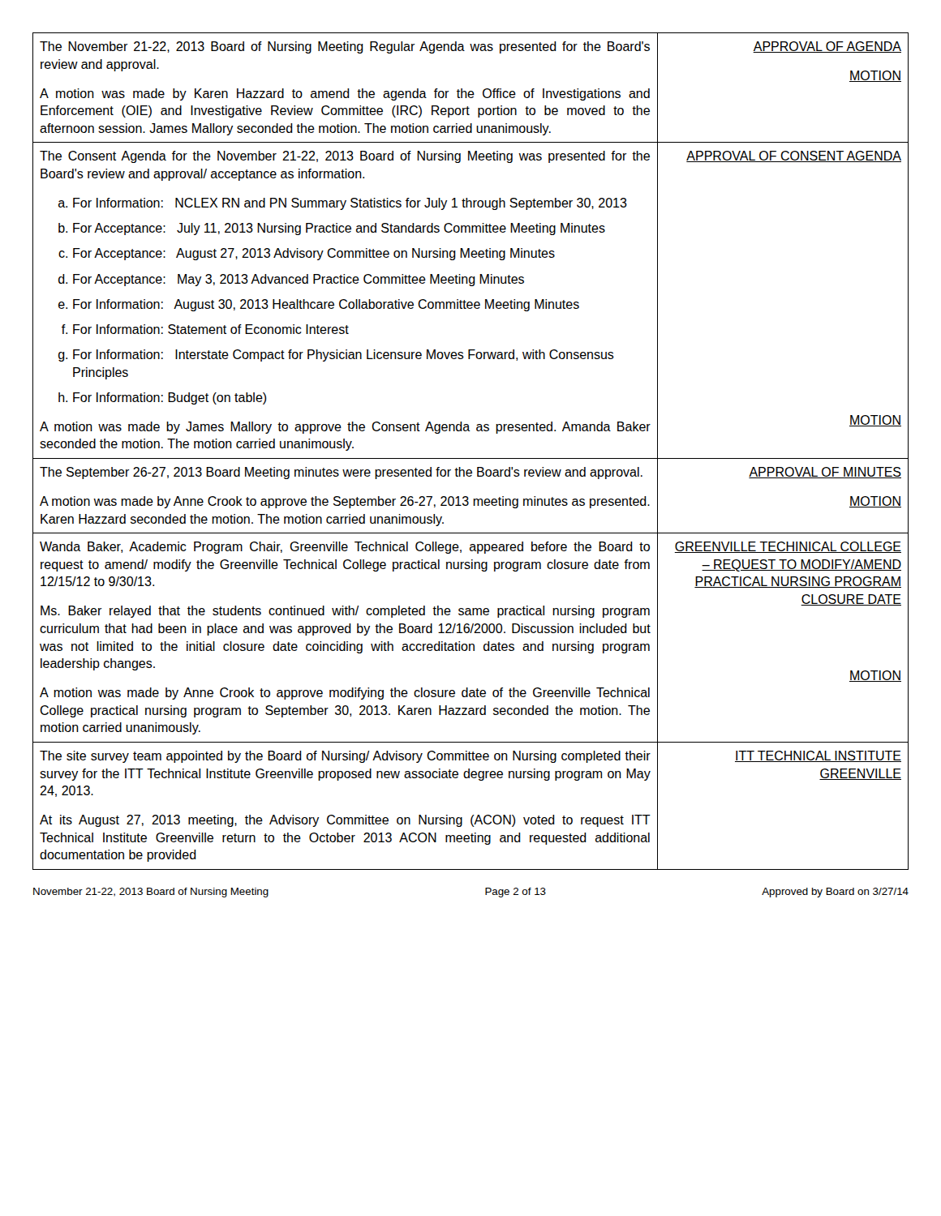| The November 21-22, 2013 Board of Nursing Meeting Regular Agenda was presented for the Board's review and approval. A motion was made by Karen Hazzard to amend the agenda for the Office of Investigations and Enforcement (OIE) and Investigative Review Committee (IRC) Report portion to be moved to the afternoon session. James Mallory seconded the motion. The motion carried unanimously. | APPROVAL OF AGENDA MOTION |
| The Consent Agenda for the November 21-22, 2013 Board of Nursing Meeting was presented for the Board's review and approval/ acceptance as information. For Information: NCLEX RN and PN Summary Statistics for July 1 through September 30, 2013 For Acceptance: July 11, 2013 Nursing Practice and Standards Committee Meeting Minutes For Acceptance: August 27, 2013 Advisory Committee on Nursing Meeting Minutes For Acceptance: May 3, 2013 Advanced Practice Committee Meeting Minutes For Information: August 30, 2013 Healthcare Collaborative Committee Meeting Minutes For Information: Statement of Economic Interest For Information: Interstate Compact for Physician Licensure Moves Forward, with Consensus Principles For Information: Budget (on table) A motion was made by James Mallory to approve the Consent Agenda as presented. Amanda Baker seconded the motion. The motion carried unanimously. | APPROVAL OF CONSENT AGENDA MOTION |
| The September 26-27, 2013 Board Meeting minutes were presented for the Board's review and approval. A motion was made by Anne Crook to approve the September 26-27, 2013 meeting minutes as presented. Karen Hazzard seconded the motion. The motion carried unanimously. | APPROVAL OF MINUTES MOTION |
| Wanda Baker, Academic Program Chair, Greenville Technical College, appeared before the Board to request to amend/ modify the Greenville Technical College practical nursing program closure date from 12/15/12 to 9/30/13. Ms. Baker relayed that the students continued with/ completed the same practical nursing program curriculum that had been in place and was approved by the Board 12/16/2000. Discussion included but was not limited to the initial closure date coinciding with accreditation dates and nursing program leadership changes. A motion was made by Anne Crook to approve modifying the closure date of the Greenville Technical College practical nursing program to September 30, 2013. Karen Hazzard seconded the motion. The motion carried unanimously. | GREENVILLE TECHINICAL COLLEGE – REQUEST TO MODIFY/AMEND PRACTICAL NURSING PROGRAM CLOSURE DATE MOTION |
| The site survey team appointed by the Board of Nursing/ Advisory Committee on Nursing completed their survey for the ITT Technical Institute Greenville proposed new associate degree nursing program on May 24, 2013. At its August 27, 2013 meeting, the Advisory Committee on Nursing (ACON) voted to request ITT Technical Institute Greenville return to the October 2013 ACON meeting and requested additional documentation be provided | ITT TECHNICAL INSTITUTE GREENVILLE |
November 21-22, 2013 Board of Nursing Meeting Page 2 of 13 Approved by Board on 3/27/14